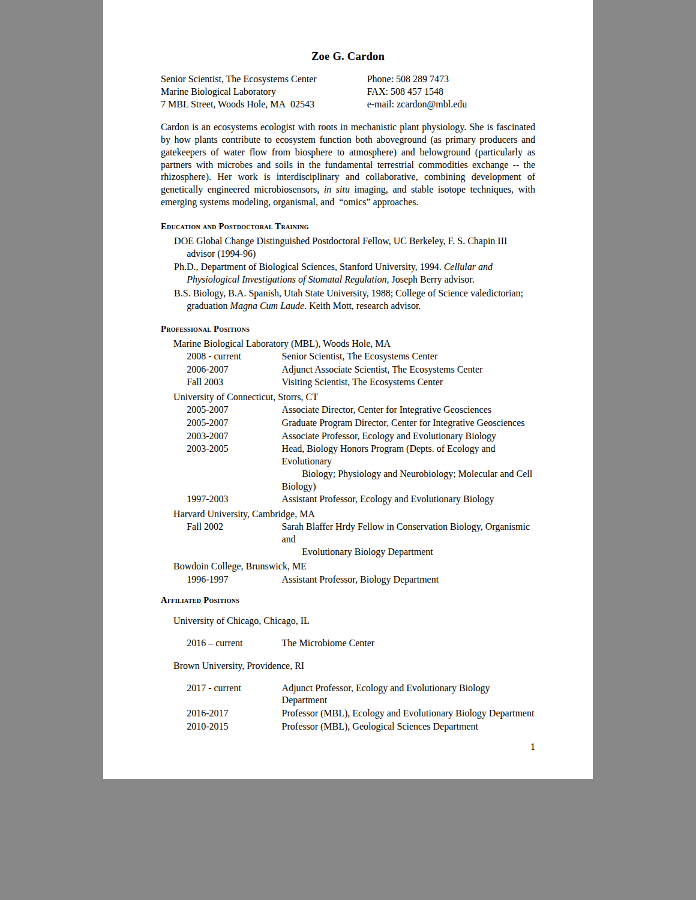Zoe G. Cardon
| Senior Scientist, The Ecosystems Center | Phone: 508 289 7473 |
| Marine Biological Laboratory | FAX: 508 457 1548 |
| 7 MBL Street, Woods Hole, MA 02543 | e-mail: zcardon@mbl.edu |
Cardon is an ecosystems ecologist with roots in mechanistic plant physiology. She is fascinated by how plants contribute to ecosystem function both aboveground (as primary producers and gatekeepers of water flow from biosphere to atmosphere) and belowground (particularly as partners with microbes and soils in the fundamental terrestrial commodities exchange -- the rhizosphere). Her work is interdisciplinary and collaborative, combining development of genetically engineered microbiosensors, in situ imaging, and stable isotope techniques, with emerging systems modeling, organismal, and “omics” approaches.
Education and Postdoctoral Training
DOE Global Change Distinguished Postdoctoral Fellow, UC Berkeley, F. S. Chapin III advisor (1994-96)
Ph.D., Department of Biological Sciences, Stanford University, 1994. Cellular and Physiological Investigations of Stomatal Regulation, Joseph Berry advisor.
B.S. Biology, B.A. Spanish, Utah State University, 1988; College of Science valedictorian; graduation Magna Cum Laude. Keith Mott, research advisor.
Professional Positions
Marine Biological Laboratory (MBL), Woods Hole, MA
| 2008 - current | Senior Scientist, The Ecosystems Center |
| 2006-2007 | Adjunct Associate Scientist, The Ecosystems Center |
| Fall 2003 | Visiting Scientist, The Ecosystems Center |
University of Connecticut, Storrs, CT
| 2005-2007 | Associate Director, Center for Integrative Geosciences |
| 2005-2007 | Graduate Program Director, Center for Integrative Geosciences |
| 2003-2007 | Associate Professor, Ecology and Evolutionary Biology |
| 2003-2005 | Head, Biology Honors Program (Depts. of Ecology and Evolutionary Biology; Physiology and Neurobiology; Molecular and Cell Biology) |
| 1997-2003 | Assistant Professor, Ecology and Evolutionary Biology |
Harvard University, Cambridge, MA
| Fall 2002 | Sarah Blaffer Hrdy Fellow in Conservation Biology, Organismic and Evolutionary Biology Department |
Bowdoin College, Brunswick, ME
| 1996-1997 | Assistant Professor, Biology Department |
Affiliated Positions
University of Chicago, Chicago, IL
| 2016 – current | The Microbiome Center |
Brown University, Providence, RI
| 2017 - current | Adjunct Professor, Ecology and Evolutionary Biology Department |
| 2016-2017 | Professor (MBL), Ecology and Evolutionary Biology Department |
| 2010-2015 | Professor (MBL), Geological Sciences Department |
1